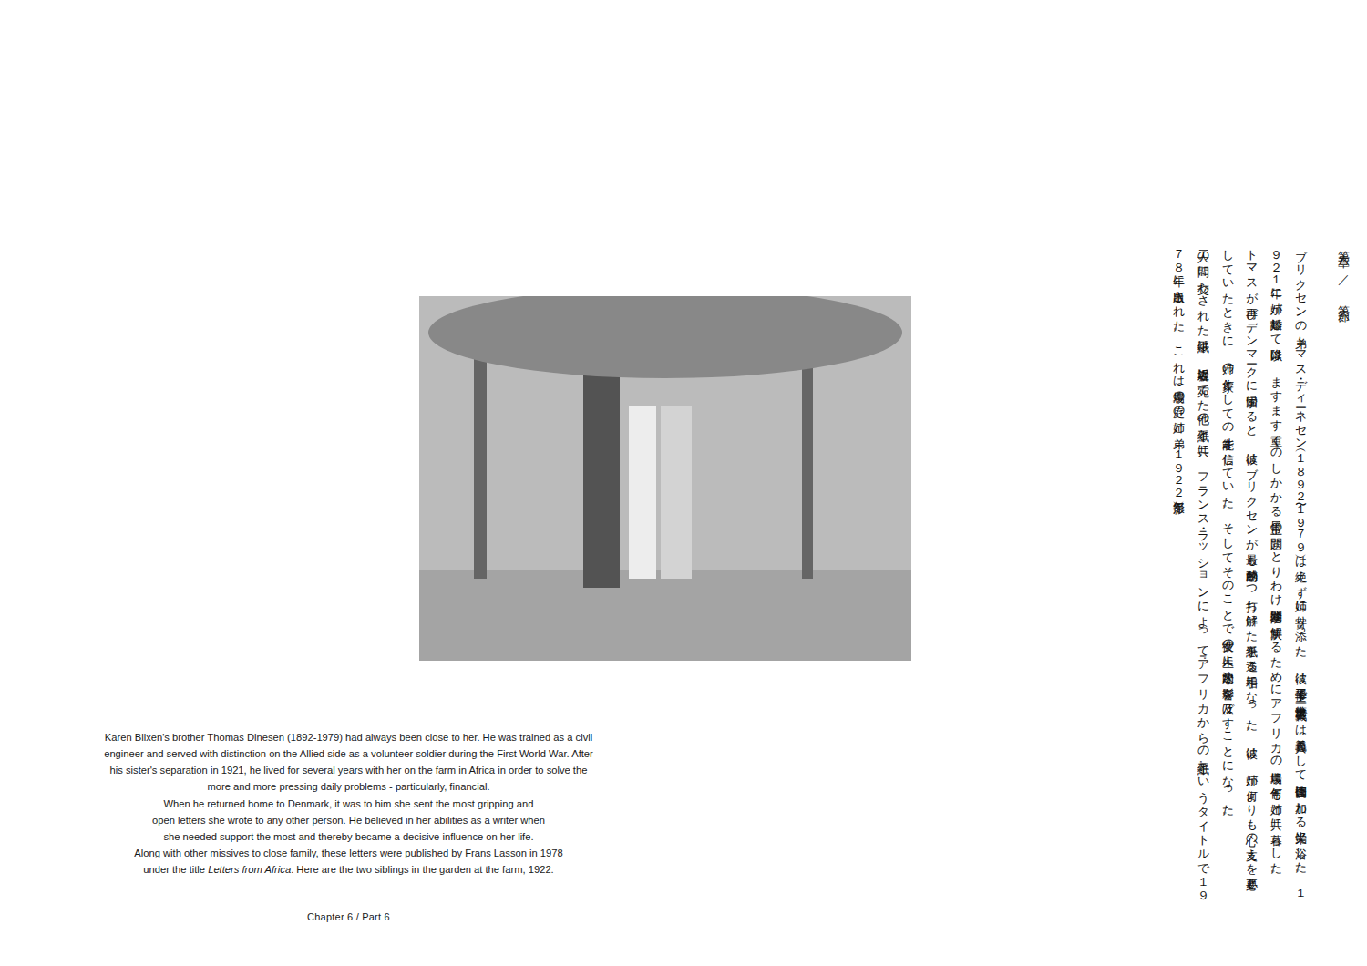Karen Blixen's brother Thomas Dinesen (1892-1979) had always been close to her. He was trained as a civil engineer and served with distinction on the Allied side as a volunteer soldier during the First World War. After his sister's separation in 1921, he lived for several years with her on the farm in Africa in order to solve the more and more pressing daily problems - particularly, financial.
When he returned home to Denmark, it was to him she sent the most gripping and
open letters she wrote to any other person. He believed in her abilities as a writer when
she needed support the most and thereby became a decisive influence on her life.
Along with other missives to close family, these letters were published by Frans Lasson in 1978
under the title Letters from Africa. Here are the two siblings in the garden at the farm, 1922.
Chapter 6 / Part 6
ブリクセンの弟トマス・ディーネセン（１８９２〜１９７９）は絶えず姉に寄り添った。彼は工学修士で第一次世界大戦下では義勇兵として連合国側に加わる光栄に浴した。１９２１年に姉が離婚して以降は、ますます重くのしかかる日常上の問題、とりわけ経済問題を解決するためにアフリカの農場に何年も姉と共に暮らした。
トマスが再びデンマークに帰国すると、彼はブリクセンが最も感動的かつ打ち解けた手紙を送る相手になった。彼は、姉が何よりも心の支えを必要としていたときに、姉の作家としての才能を信じていた。そしてそのことで彼女の人生に決定的な影響を及ぼすことになった。
二人の間に交わされた手紙は、近親者に宛てた他の手紙と共に、フランス・ラッションによって『アフリカからの手紙』というタイトルで１９７８年に出版された。これは農場の庭の姉と弟。（１９２２年撮影）
第六章 ／ 第六節